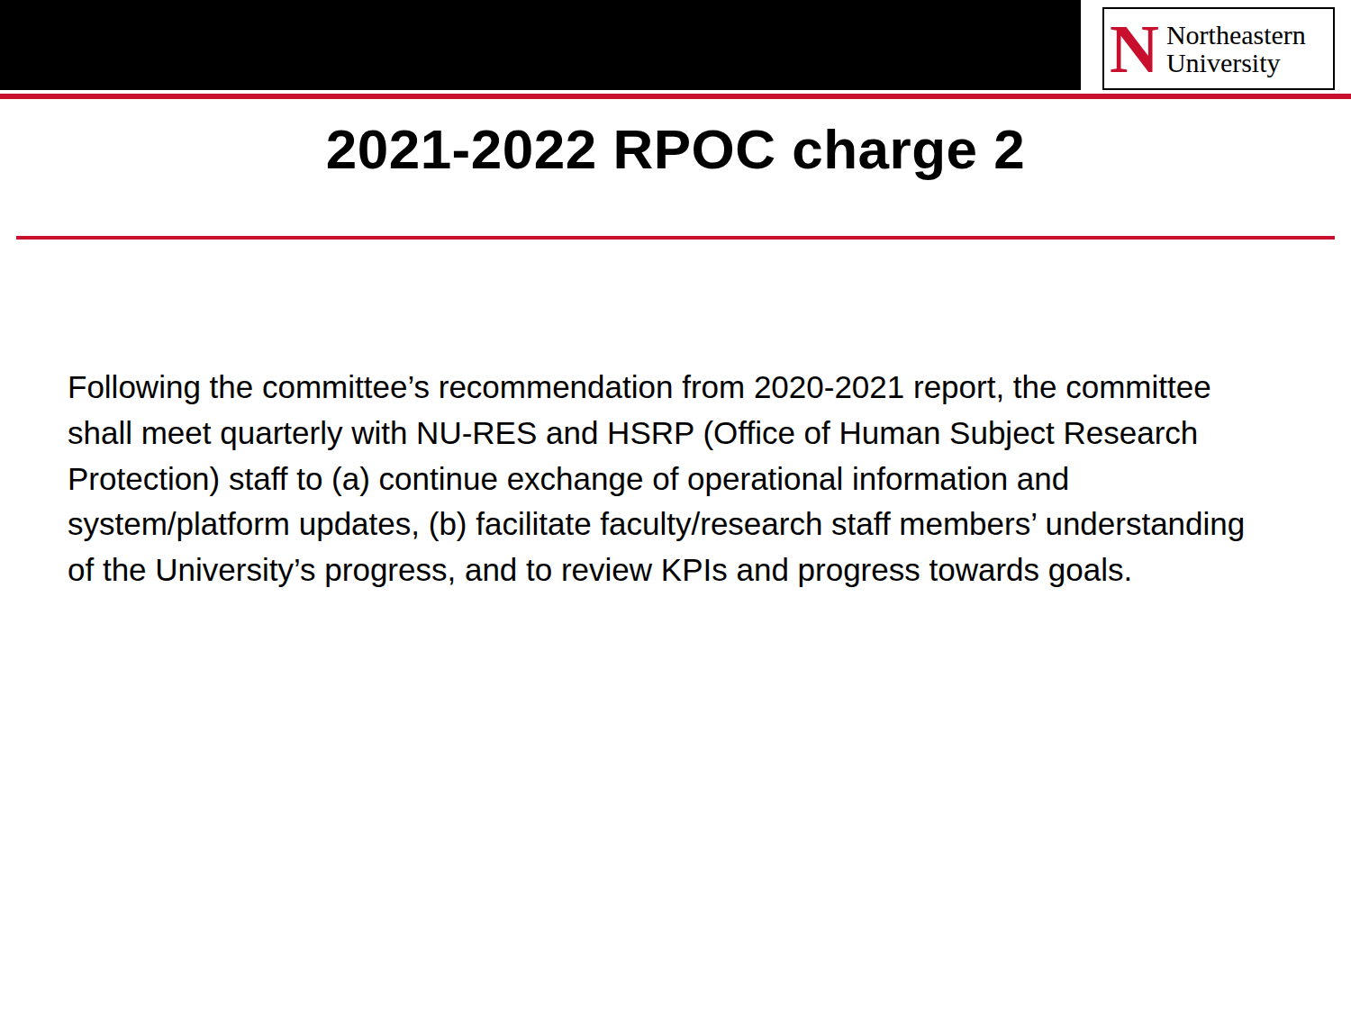N
Northeastern
University
2021-2022 RPOC charge 2
Following the committee’s recommendation from 2020-2021 report, the committee shall meet quarterly with NU-RES and HSRP (Office of Human Subject Research Protection) staff to (a) continue exchange of operational information and system/platform updates, (b) facilitate faculty/research staff members’ understanding of the University’s progress, and to review KPIs and progress towards goals.